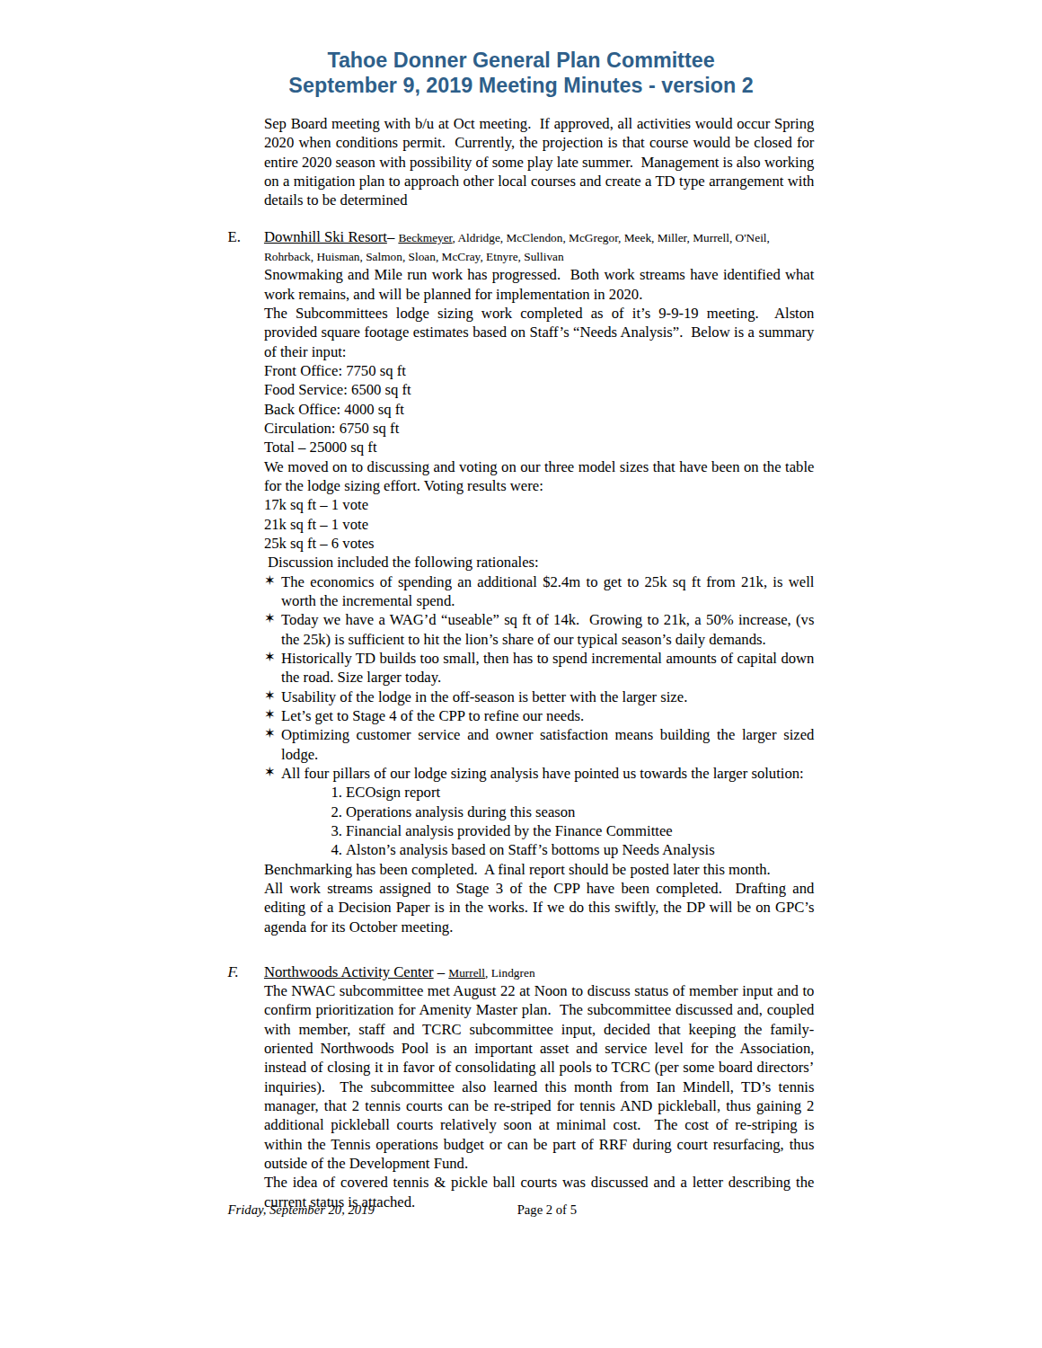Tahoe Donner General Plan Committee
September 9, 2019 Meeting Minutes - version 2
Sep Board meeting with b/u at Oct meeting. If approved, all activities would occur Spring 2020 when conditions permit. Currently, the projection is that course would be closed for entire 2020 season with possibility of some play late summer. Management is also working on a mitigation plan to approach other local courses and create a TD type arrangement with details to be determined
E.
Downhill Ski Resort– Beckmeyer, Aldridge, McClendon, McGregor, Meek, Miller, Murrell, O'Neil, Rohrback, Huisman, Salmon, Sloan, McCray, Etnyre, Sullivan
Snowmaking and Mile run work has progressed. Both work streams have identified what work remains, and will be planned for implementation in 2020.
The Subcommittees lodge sizing work completed as of it’s 9-9-19 meeting. Alston provided square footage estimates based on Staff’s “Needs Analysis”. Below is a summary of their input:
Front Office: 7750 sq ft
Food Service: 6500 sq ft
Back Office: 4000 sq ft
Circulation: 6750 sq ft
Total – 25000 sq ft
We moved on to discussing and voting on our three model sizes that have been on the table for the lodge sizing effort. Voting results were:
17k sq ft – 1 vote
21k sq ft – 1 vote
25k sq ft – 6 votes
Discussion included the following rationales:
The economics of spending an additional $2.4m to get to 25k sq ft from 21k, is well worth the incremental spend.
Today we have a WAG’d “useable” sq ft of 14k. Growing to 21k, a 50% increase, (vs the 25k) is sufficient to hit the lion’s share of our typical season’s daily demands.
Historically TD builds too small, then has to spend incremental amounts of capital down the road. Size larger today.
Usability of the lodge in the off-season is better with the larger size.
Let’s get to Stage 4 of the CPP to refine our needs.
Optimizing customer service and owner satisfaction means building the larger sized lodge.
All four pillars of our lodge sizing analysis have pointed us towards the larger solution:
ECOsign report
Operations analysis during this season
Financial analysis provided by the Finance Committee
Alston’s analysis based on Staff’s bottoms up Needs Analysis
Benchmarking has been completed. A final report should be posted later this month.
All work streams assigned to Stage 3 of the CPP have been completed. Drafting and editing of a Decision Paper is in the works. If we do this swiftly, the DP will be on GPC’s agenda for its October meeting.
F.
Northwoods Activity Center – Murrell, Lindgren
The NWAC subcommittee met August 22 at Noon to discuss status of member input and to confirm prioritization for Amenity Master plan. The subcommittee discussed and, coupled with member, staff and TCRC subcommittee input, decided that keeping the family-oriented Northwoods Pool is an important asset and service level for the Association, instead of closing it in favor of consolidating all pools to TCRC (per some board directors’ inquiries). The subcommittee also learned this month from Ian Mindell, TD’s tennis manager, that 2 tennis courts can be re-striped for tennis AND pickleball, thus gaining 2 additional pickleball courts relatively soon at minimal cost. The cost of re-striping is within the Tennis operations budget or can be part of RRF during court resurfacing, thus outside of the Development Fund.
The idea of covered tennis & pickle ball courts was discussed and a letter describing the current status is attached.
Friday, September 20, 2019
Page 2 of 5